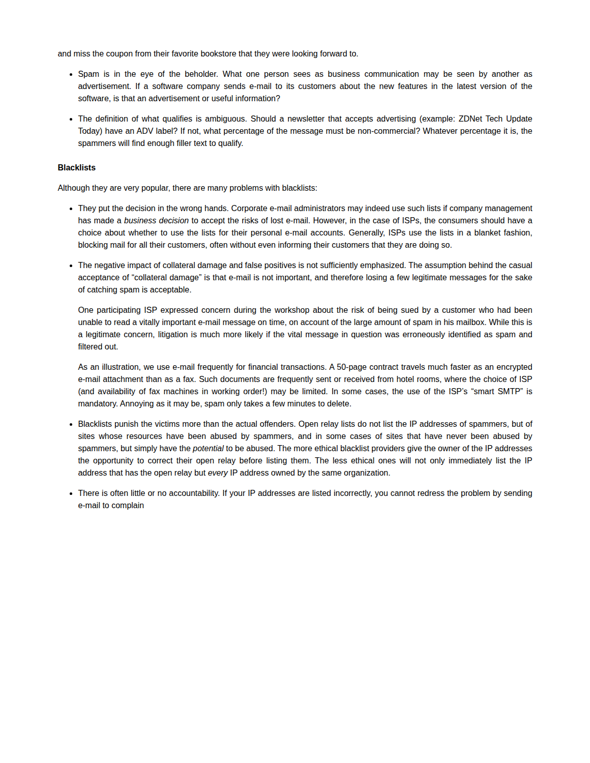and miss the coupon from their favorite bookstore that they were looking forward to.
Spam is in the eye of the beholder. What one person sees as business communication may be seen by another as advertisement. If a software company sends e-mail to its customers about the new features in the latest version of the software, is that an advertisement or useful information?
The definition of what qualifies is ambiguous. Should a newsletter that accepts advertising (example: ZDNet Tech Update Today) have an ADV label? If not, what percentage of the message must be non-commercial? Whatever percentage it is, the spammers will find enough filler text to qualify.
Blacklists
Although they are very popular, there are many problems with blacklists:
They put the decision in the wrong hands. Corporate e-mail administrators may indeed use such lists if company management has made a business decision to accept the risks of lost e-mail. However, in the case of ISPs, the consumers should have a choice about whether to use the lists for their personal e-mail accounts. Generally, ISPs use the lists in a blanket fashion, blocking mail for all their customers, often without even informing their customers that they are doing so.
The negative impact of collateral damage and false positives is not sufficiently emphasized. The assumption behind the casual acceptance of “collateral damage” is that e-mail is not important, and therefore losing a few legitimate messages for the sake of catching spam is acceptable.
One participating ISP expressed concern during the workshop about the risk of being sued by a customer who had been unable to read a vitally important e-mail message on time, on account of the large amount of spam in his mailbox. While this is a legitimate concern, litigation is much more likely if the vital message in question was erroneously identified as spam and filtered out.
As an illustration, we use e-mail frequently for financial transactions. A 50-page contract travels much faster as an encrypted e-mail attachment than as a fax. Such documents are frequently sent or received from hotel rooms, where the choice of ISP (and availability of fax machines in working order!) may be limited. In some cases, the use of the ISP’s “smart SMTP” is mandatory. Annoying as it may be, spam only takes a few minutes to delete.
Blacklists punish the victims more than the actual offenders. Open relay lists do not list the IP addresses of spammers, but of sites whose resources have been abused by spammers, and in some cases of sites that have never been abused by spammers, but simply have the potential to be abused. The more ethical blacklist providers give the owner of the IP addresses the opportunity to correct their open relay before listing them. The less ethical ones will not only immediately list the IP address that has the open relay but every IP address owned by the same organization.
There is often little or no accountability. If your IP addresses are listed incorrectly, you cannot redress the problem by sending e-mail to complain